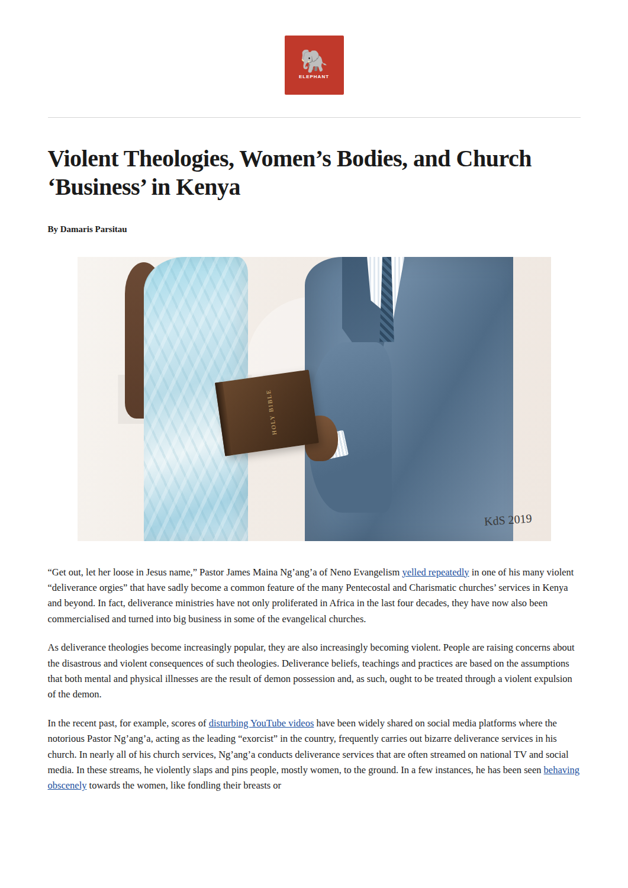🐘
ELEPHANT
Violent Theologies, Women’s Bodies, and Church ‘Business’ in Kenya
By Damaris Parsitau
ELEPHANT
HOLY BIBLE
KdS 2019
“Get out, let her loose in Jesus name,” Pastor James Maina Ng’ang’a of Neno Evangelism yelled repeatedly in one of his many violent “deliverance orgies” that have sadly become a common feature of the many Pentecostal and Charismatic churches’ services in Kenya and beyond. In fact, deliverance ministries have not only proliferated in Africa in the last four decades, they have now also been commercialised and turned into big business in some of the evangelical churches.
As deliverance theologies become increasingly popular, they are also increasingly becoming violent. People are raising concerns about the disastrous and violent consequences of such theologies. Deliverance beliefs, teachings and practices are based on the assumptions that both mental and physical illnesses are the result of demon possession and, as such, ought to be treated through a violent expulsion of the demon.
In the recent past, for example, scores of disturbing YouTube videos have been widely shared on social media platforms where the notorious Pastor Ng’ang’a, acting as the leading “exorcist” in the country, frequently carries out bizarre deliverance services in his church. In nearly all of his church services, Ng’ang’a conducts deliverance services that are often streamed on national TV and social media. In these streams, he violently slaps and pins people, mostly women, to the ground. In a few instances, he has been seen behaving obscenely towards the women, like fondling their breasts or